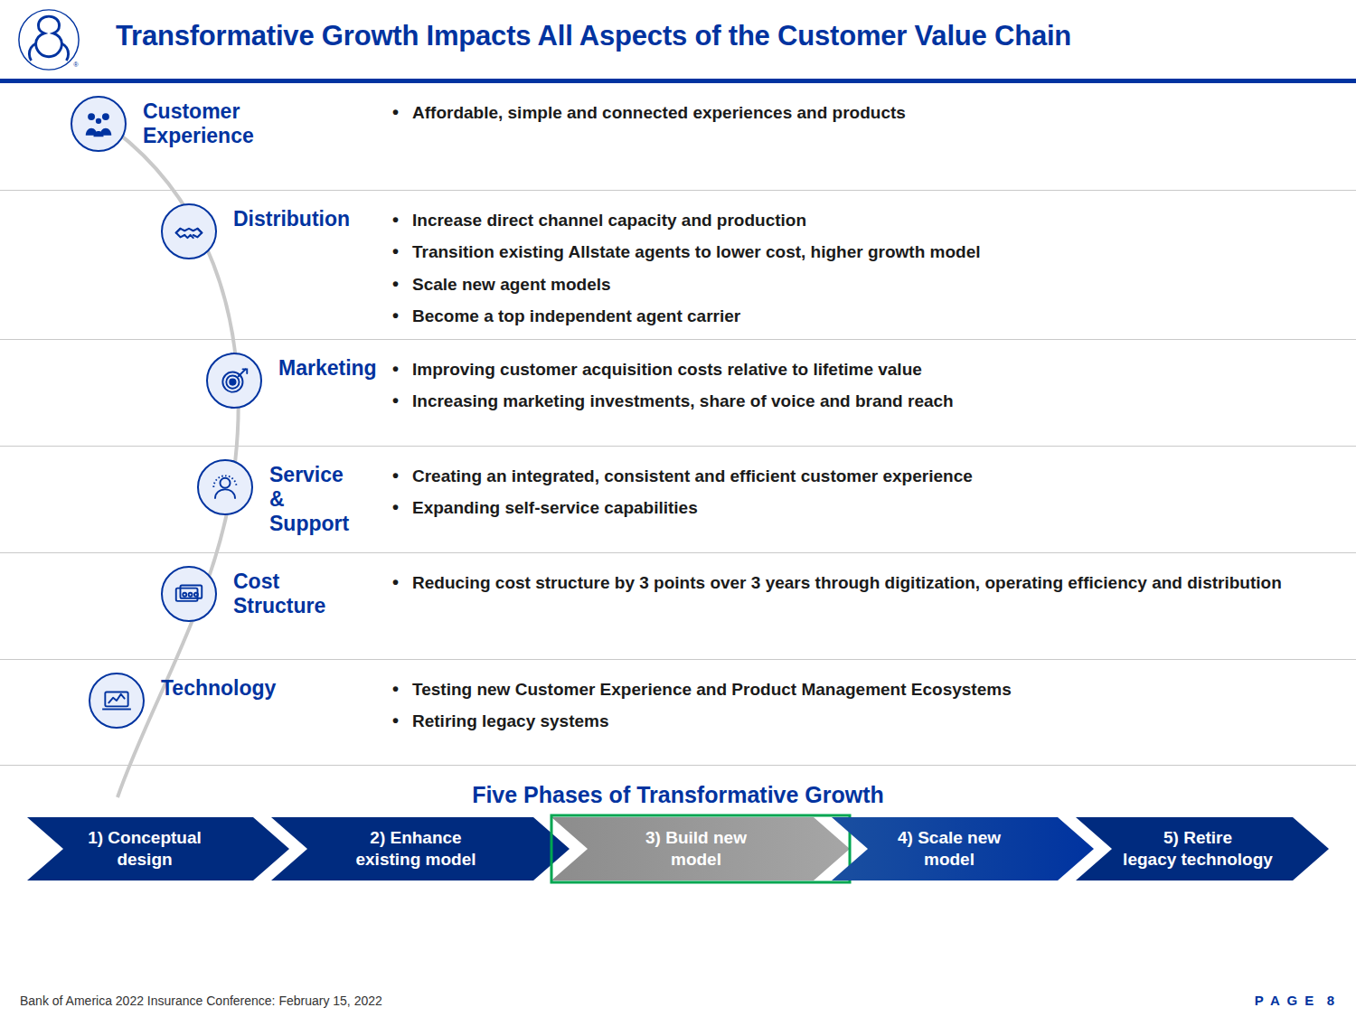®
Transformative Growth Impacts All Aspects of the Customer Value Chain
Customer
Experience
Affordable, simple and connected experiences and products
Distribution
Increase direct channel capacity and production
Transition existing Allstate agents to lower cost, higher growth model
Scale new agent models
Become a top independent agent carrier
Marketing
Improving customer acquisition costs relative to lifetime value
Increasing marketing investments, share of voice and brand reach
Service &
Support
Creating an integrated, consistent and efficient customer experience
Expanding self-service capabilities
Cost
Structure
Reducing cost structure by 3 points over 3 years through digitization, operating efficiency and distribution
Technology
Testing new Customer Experience and Product Management Ecosystems
Retiring legacy systems
Five Phases of Transformative Growth
1) Conceptual design 2) Enhance existing model 3) Build new model 4) Scale new model 5) Retire legacy technology
Bank of America 2022 Insurance Conference: February 15, 2022
P A G E 8